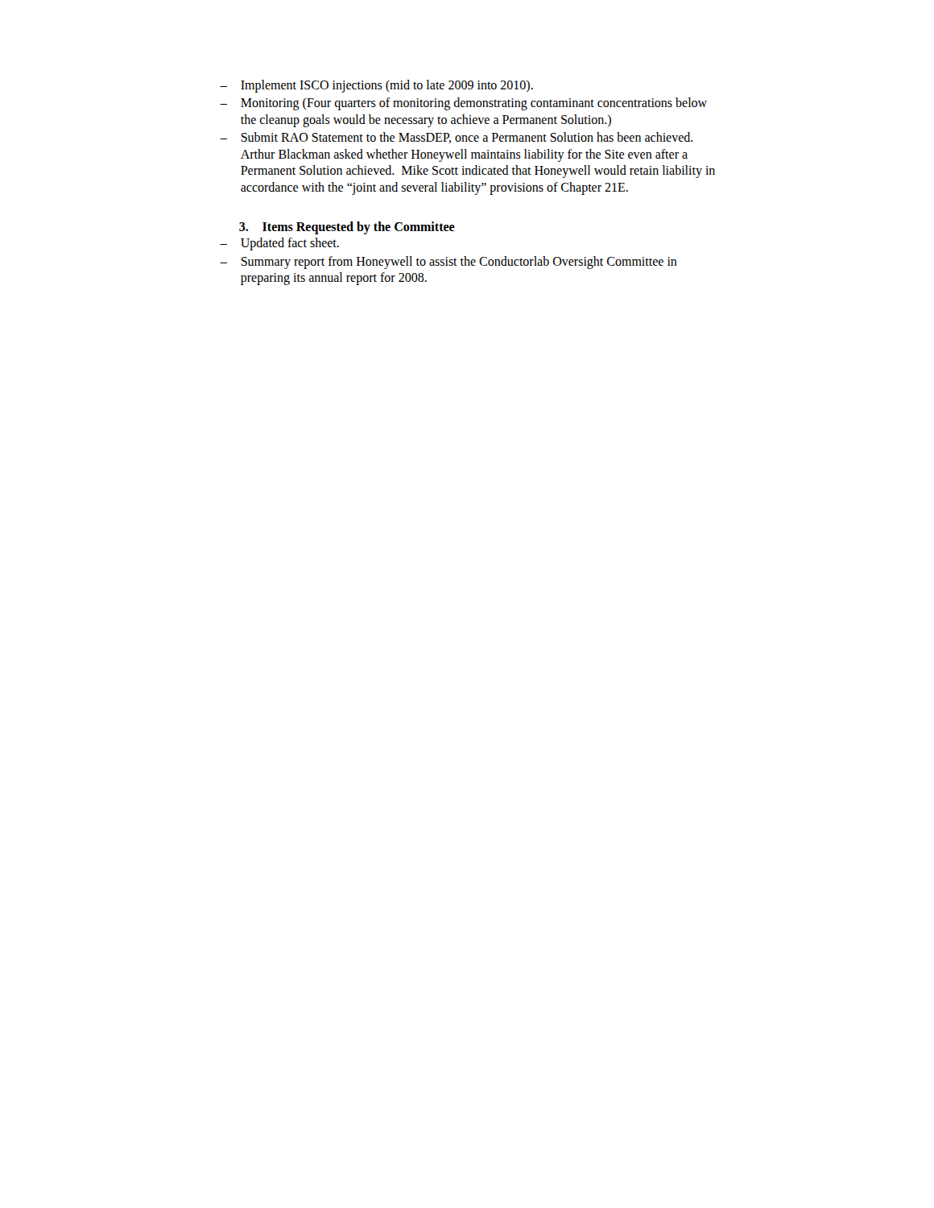Implement ISCO injections (mid to late 2009 into 2010).
Monitoring (Four quarters of monitoring demonstrating contaminant concentrations below the cleanup goals would be necessary to achieve a Permanent Solution.)
Submit RAO Statement to the MassDEP, once a Permanent Solution has been achieved. Arthur Blackman asked whether Honeywell maintains liability for the Site even after a Permanent Solution achieved. Mike Scott indicated that Honeywell would retain liability in accordance with the “joint and several liability” provisions of Chapter 21E.
3. Items Requested by the Committee
Updated fact sheet.
Summary report from Honeywell to assist the Conductorlab Oversight Committee in preparing its annual report for 2008.